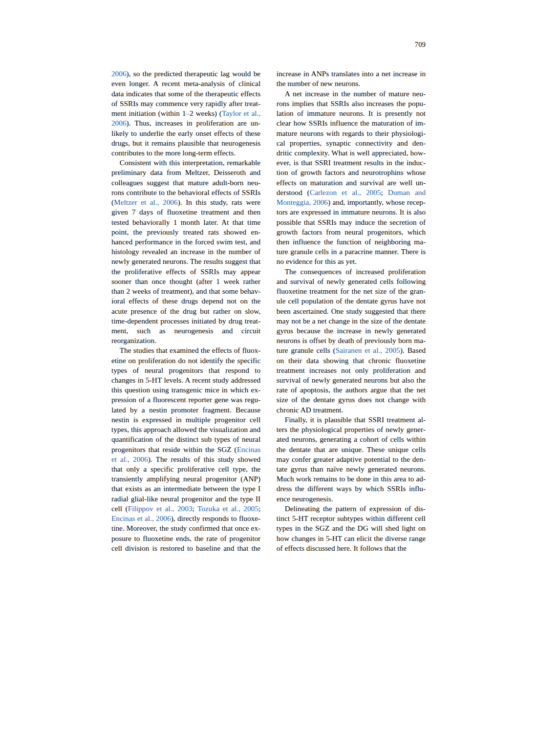709
2006), so the predicted therapeutic lag would be even longer. A recent meta-analysis of clinical data indicates that some of the therapeutic effects of SSRIs may commence very rapidly after treatment initiation (within 1–2 weeks) (Taylor et al., 2006). Thus, increases in proliferation are unlikely to underlie the early onset effects of these drugs, but it remains plausible that neurogenesis contributes to the more long-term effects.
Consistent with this interpretation, remarkable preliminary data from Meltzer, Deisseroth and colleagues suggest that mature adult-born neurons contribute to the behavioral effects of SSRIs (Meltzer et al., 2006). In this study, rats were given 7 days of fluoxetine treatment and then tested behaviorally 1 month later. At that time point, the previously treated rats showed enhanced performance in the forced swim test, and histology revealed an increase in the number of newly generated neurons. The results suggest that the proliferative effects of SSRIs may appear sooner than once thought (after 1 week rather than 2 weeks of treatment), and that some behavioral effects of these drugs depend not on the acute presence of the drug but rather on slow, time-dependent processes initiated by drug treatment, such as neurogenesis and circuit reorganization.
The studies that examined the effects of fluoxetine on proliferation do not identify the specific types of neural progenitors that respond to changes in 5-HT levels. A recent study addressed this question using transgenic mice in which expression of a fluorescent reporter gene was regulated by a nestin promoter fragment. Because nestin is expressed in multiple progenitor cell types, this approach allowed the visualization and quantification of the distinct sub types of neural progenitors that reside within the SGZ (Encinas et al., 2006). The results of this study showed that only a specific proliferative cell type, the transiently amplifying neural progenitor (ANP) that exists as an intermediate between the type I radial glial-like neural progenitor and the type II cell (Filippov et al., 2003; Tozuka et al., 2005; Encinas et al., 2006), directly responds to fluoxetine. Moreover, the study confirmed that once exposure to fluoxetine ends, the rate of progenitor cell division is restored to baseline and that the increase in ANPs translates into a net increase in the number of new neurons.
A net increase in the number of mature neurons implies that SSRIs also increases the population of immature neurons. It is presently not clear how SSRIs influence the maturation of immature neurons with regards to their physiological properties, synaptic connectivity and dendritic complexity. What is well appreciated, however, is that SSRI treatment results in the induction of growth factors and neurotrophins whose effects on maturation and survival are well understood (Carlezon et al., 2005; Duman and Monteggia, 2006) and, importantly, whose receptors are expressed in immature neurons. It is also possible that SSRIs may induce the secretion of growth factors from neural progenitors, which then influence the function of neighboring mature granule cells in a paracrine manner. There is no evidence for this as yet.
The consequences of increased proliferation and survival of newly generated cells following fluoxetine treatment for the net size of the granule cell population of the dentate gyrus have not been ascertained. One study suggested that there may not be a net change in the size of the dentate gyrus because the increase in newly generated neurons is offset by death of previously born mature granule cells (Sairanen et al., 2005). Based on their data showing that chronic fluoxetine treatment increases not only proliferation and survival of newly generated neurons but also the rate of apoptosis, the authors argue that the net size of the dentate gyrus does not change with chronic AD treatment.
Finally, it is plausible that SSRI treatment alters the physiological properties of newly generated neurons, generating a cohort of cells within the dentate that are unique. These unique cells may confer greater adaptive potential to the dentate gyrus than naïve newly generated neurons. Much work remains to be done in this area to address the different ways by which SSRIs influence neurogenesis.
Delineating the pattern of expression of distinct 5-HT receptor subtypes within different cell types in the SGZ and the DG will shed light on how changes in 5-HT can elicit the diverse range of effects discussed here. It follows that the